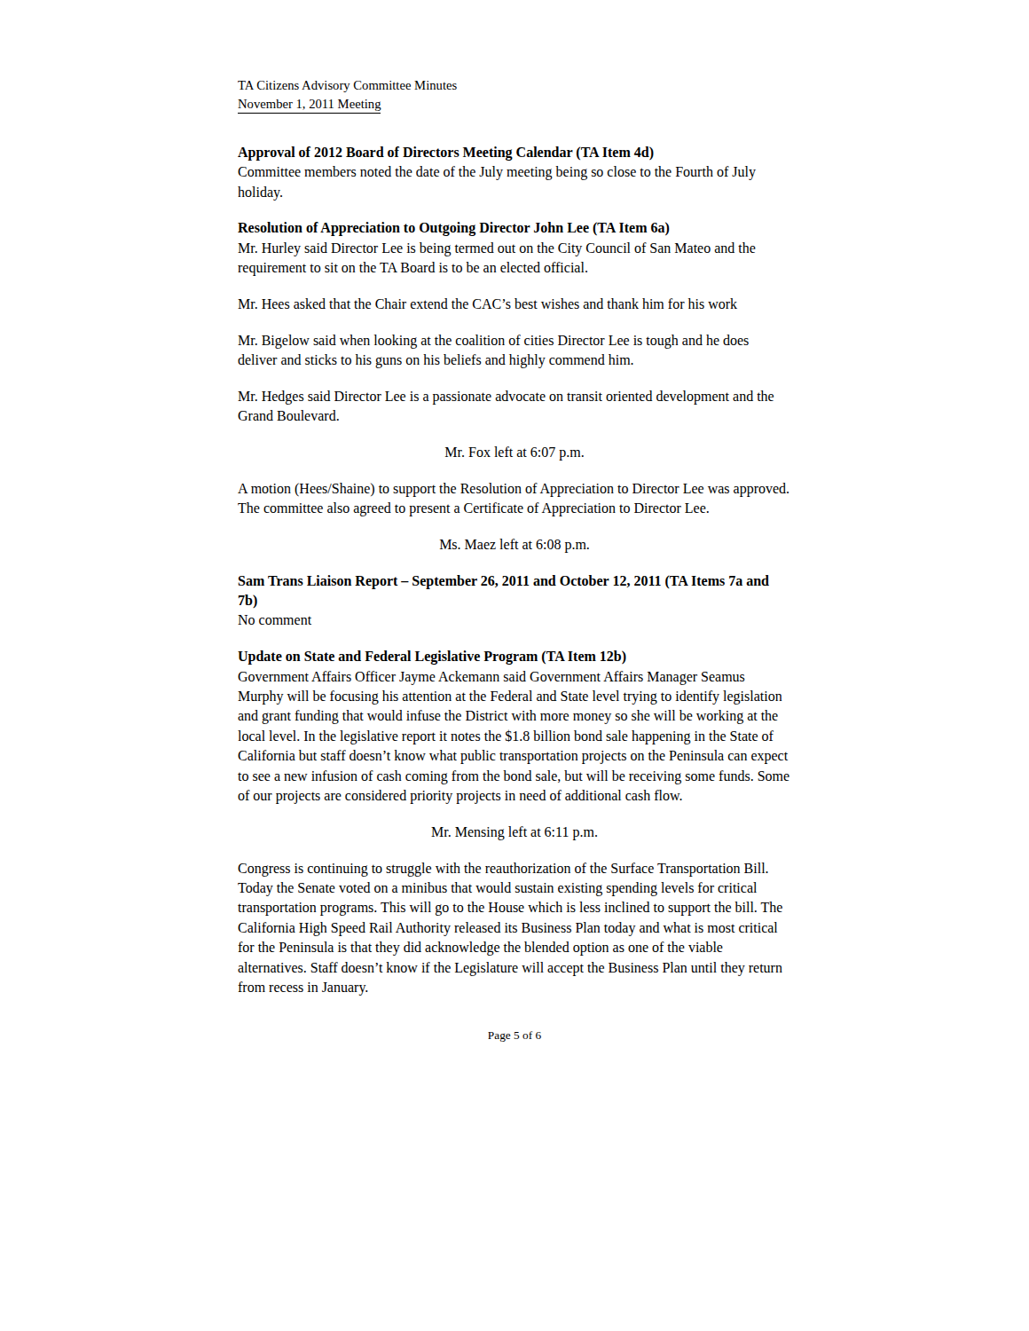TA Citizens Advisory Committee Minutes November 1, 2011 Meeting
Approval of 2012 Board of Directors Meeting Calendar (TA Item 4d)
Committee members noted the date of the July meeting being so close to the Fourth of July holiday.
Resolution of Appreciation to Outgoing Director John Lee (TA Item 6a)
Mr. Hurley said Director Lee is being termed out on the City Council of San Mateo and the requirement to sit on the TA Board is to be an elected official.
Mr. Hees asked that the Chair extend the CAC’s best wishes and thank him for his work
Mr. Bigelow said when looking at the coalition of cities Director Lee is tough and he does deliver and sticks to his guns on his beliefs and highly commend him.
Mr. Hedges said Director Lee is a passionate advocate on transit oriented development and the Grand Boulevard.
Mr. Fox left at 6:07 p.m.
A motion (Hees/Shaine) to support the Resolution of Appreciation to Director Lee was approved. The committee also agreed to present a Certificate of Appreciation to Director Lee.
Ms. Maez left at 6:08 p.m.
Sam Trans Liaison Report – September 26, 2011 and October 12, 2011 (TA Items 7a and 7b)
No comment
Update on State and Federal Legislative Program (TA Item 12b)
Government Affairs Officer Jayme Ackemann said Government Affairs Manager Seamus Murphy will be focusing his attention at the Federal and State level trying to identify legislation and grant funding that would infuse the District with more money so she will be working at the local level. In the legislative report it notes the $1.8 billion bond sale happening in the State of California but staff doesn’t know what public transportation projects on the Peninsula can expect to see a new infusion of cash coming from the bond sale, but will be receiving some funds. Some of our projects are considered priority projects in need of additional cash flow.
Mr. Mensing left at 6:11 p.m.
Congress is continuing to struggle with the reauthorization of the Surface Transportation Bill. Today the Senate voted on a minibus that would sustain existing spending levels for critical transportation programs. This will go to the House which is less inclined to support the bill. The California High Speed Rail Authority released its Business Plan today and what is most critical for the Peninsula is that they did acknowledge the blended option as one of the viable alternatives. Staff doesn’t know if the Legislature will accept the Business Plan until they return from recess in January.
Page 5 of 6